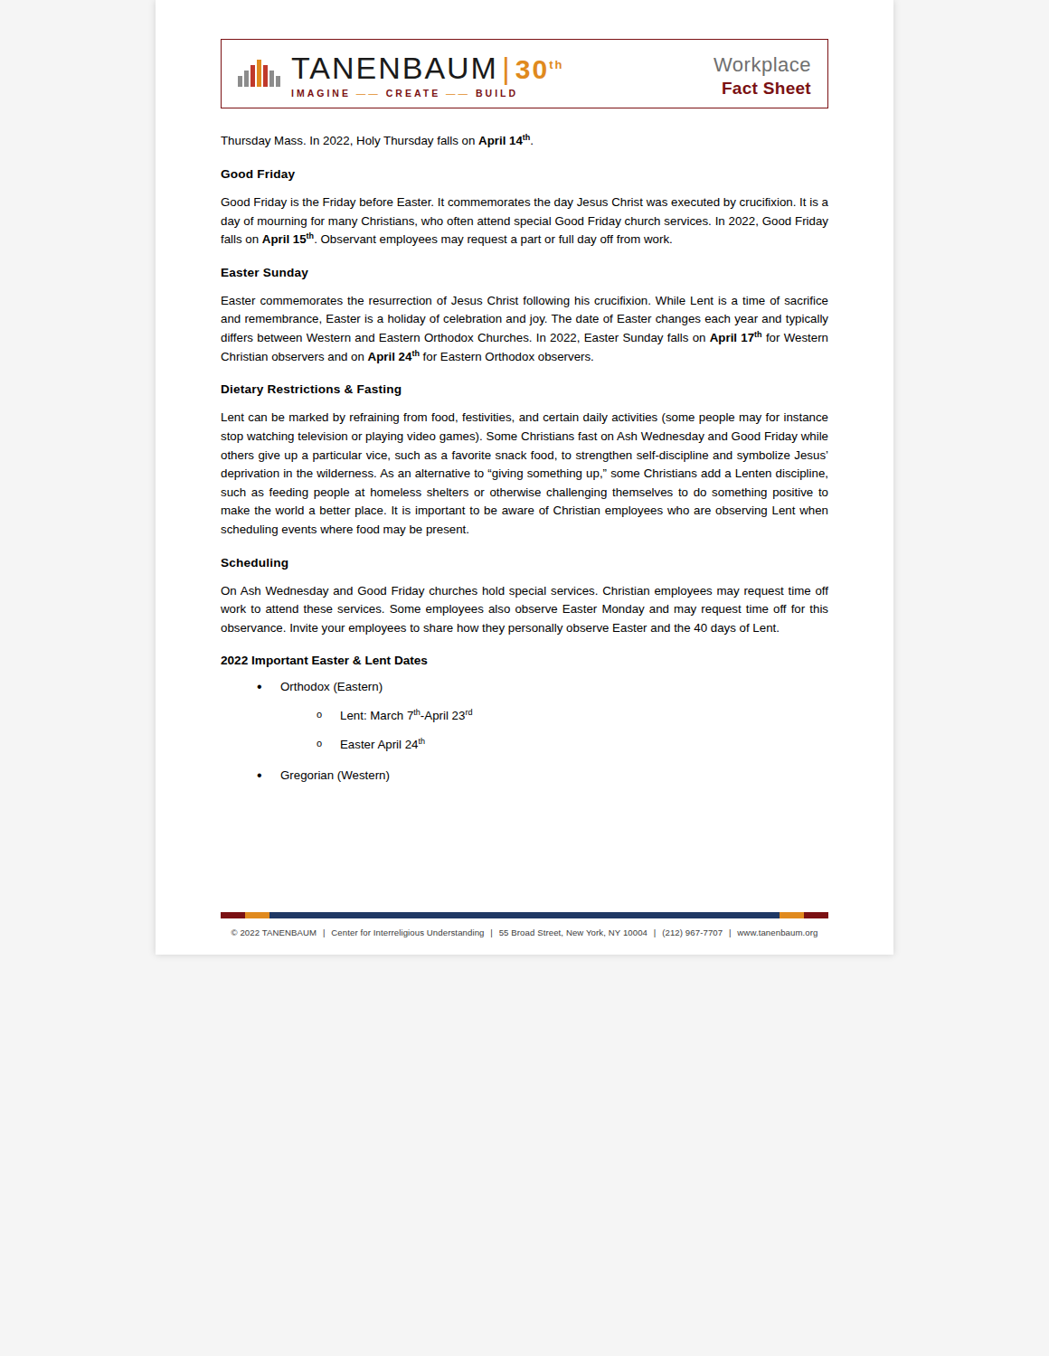TANENBAUM|30th
IMAGINE —— CREATE —— BUILD
Workplace
Fact Sheet
Thursday Mass. In 2022, Holy Thursday falls on April 14th.
Good Friday
Good Friday is the Friday before Easter. It commemorates the day Jesus Christ was executed by crucifixion. It is a day of mourning for many Christians, who often attend special Good Friday church services. In 2022, Good Friday falls on April 15th. Observant employees may request a part or full day off from work.
Easter Sunday
Easter commemorates the resurrection of Jesus Christ following his crucifixion. While Lent is a time of sacrifice and remembrance, Easter is a holiday of celebration and joy. The date of Easter changes each year and typically differs between Western and Eastern Orthodox Churches. In 2022, Easter Sunday falls on April 17th for Western Christian observers and on April 24th for Eastern Orthodox observers.
Dietary Restrictions & Fasting
Lent can be marked by refraining from food, festivities, and certain daily activities (some people may for instance stop watching television or playing video games). Some Christians fast on Ash Wednesday and Good Friday while others give up a particular vice, such as a favorite snack food, to strengthen self-discipline and symbolize Jesus’ deprivation in the wilderness. As an alternative to “giving something up,” some Christians add a Lenten discipline, such as feeding people at homeless shelters or otherwise challenging themselves to do something positive to make the world a better place. It is important to be aware of Christian employees who are observing Lent when scheduling events where food may be present.
Scheduling
On Ash Wednesday and Good Friday churches hold special services. Christian employees may request time off work to attend these services. Some employees also observe Easter Monday and may request time off for this observance. Invite your employees to share how they personally observe Easter and the 40 days of Lent.
2022 Important Easter & Lent Dates
Orthodox (Eastern)
Lent: March 7th-April 23rd
Easter April 24th
Gregorian (Western)
© 2022 TANENBAUM | Center for Interreligious Understanding | 55 Broad Street, New York, NY 10004 | (212) 967-7707 | www.tanenbaum.org